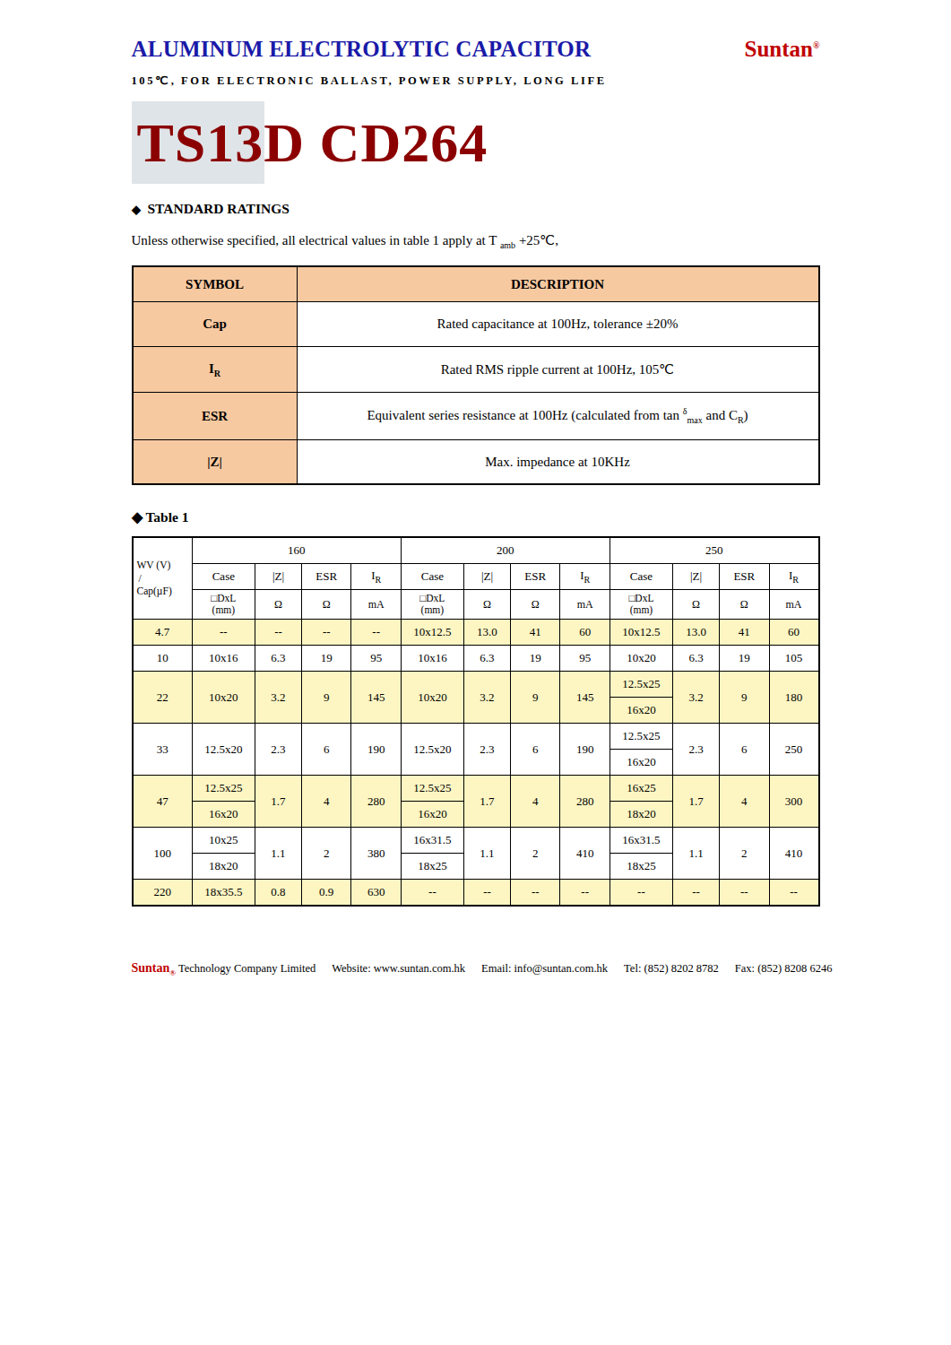ALUMINUM ELECTROLYTIC CAPACITOR
Suntan®
105℃, FOR ELECTRONIC BALLAST, POWER SUPPLY, LONG LIFE
TS13D CD264
◆STANDARD RATINGS
Unless otherwise specified, all electrical values in table 1 apply at T amb +25℃,
| SYMBOL | DESCRIPTION |
| --- | --- |
| Cap | Rated capacitance at 100Hz, tolerance ±20% |
| I R | Rated RMS ripple current at 100Hz, 105℃ |
| ESR | Equivalent series resistance at 100Hz (calculated from tan δ max and C R ) |
| /Z/ | Max. impedance at 10KHz |
◆ Table 1
| WV (V) / Cap(µF) | 160 | 200 | 250 |
| --- | --- | --- | --- |
| Case | /Z/ | ESR | I R | Case | /Z/ | ESR | I R | Case | /Z/ | ESR | I R |
| □DxL (mm) | Ω | Ω | mA | □DxL (mm) | Ω | Ω | mA | □DxL (mm) | Ω | Ω | mA |
| 4.7 | -- | -- | -- | -- | 10x12.5 | 13.0 | 41 | 60 | 10x12.5 | 13.0 | 41 | 60 |
| 10 | 10x16 | 6.3 | 19 | 95 | 10x16 | 6.3 | 19 | 95 | 10x20 | 6.3 | 19 | 105 |
| 22 | 10x20 | 3.2 | 9 | 145 | 10x20 | 3.2 | 9 | 145 | 12.5x25 | 3.2 | 9 | 180 |
| 16x20 |
| 33 | 12.5x20 | 2.3 | 6 | 190 | 12.5x20 | 2.3 | 6 | 190 | 12.5x25 | 2.3 | 6 | 250 |
| 16x20 |
| 47 | 12.5x25 | 1.7 | 4 | 280 | 12.5x25 | 1.7 | 4 | 280 | 16x25 | 1.7 | 4 | 300 |
| 16x20 | 16x20 | 18x20 |
| 100 | 10x25 | 1.1 | 2 | 380 | 16x31.5 | 1.1 | 2 | 410 | 16x31.5 | 1.1 | 2 | 410 |
| 18x20 | 18x25 | 18x25 |
| 220 | 18x35.5 | 0.8 | 0.9 | 630 | -- | -- | -- | -- | -- | -- | -- | -- |
Suntan® Technology Company Limited Website: www.suntan.com.hk Email: info@suntan.com.hk Tel: (852) 8202 8782 Fax: (852) 8208 6246